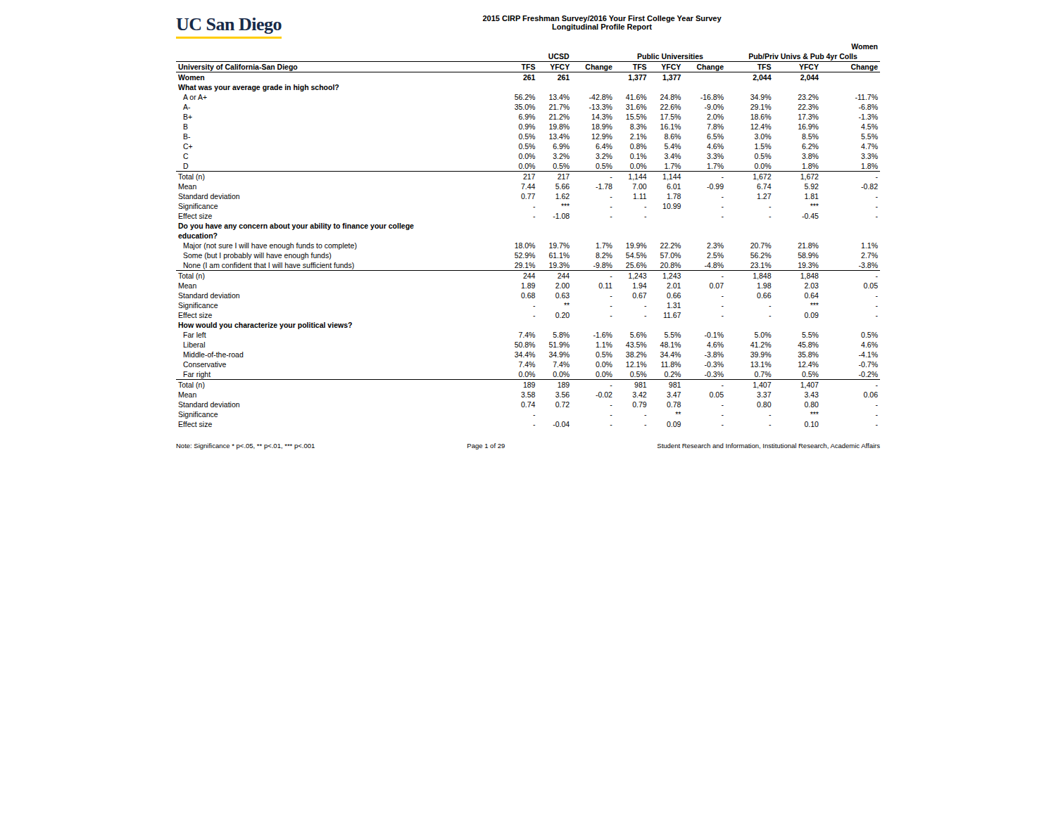UC San Diego
2015 CIRP Freshman Survey/2016 Your First College Year Survey
Longitudinal Profile Report
| | Women |
| --- | --- |
| | UCSD | Public Universities | Pub/Priv Univs & Pub 4yr Colls |
| University of California-San Diego | TFS | YFCY | Change | TFS | YFCY | Change | TFS | YFCY | Change |
| Women | 261 | 261 | | 1,377 | 1,377 | | 2,044 | 2,044 | |
| What was your average grade in high school? | |
| A or A+ | 56.2% | 13.4% | -42.8% | 41.6% | 24.8% | -16.8% | 34.9% | 23.2% | -11.7% |
| A- | 35.0% | 21.7% | -13.3% | 31.6% | 22.6% | -9.0% | 29.1% | 22.3% | -6.8% |
| B+ | 6.9% | 21.2% | 14.3% | 15.5% | 17.5% | 2.0% | 18.6% | 17.3% | -1.3% |
| B | 0.9% | 19.8% | 18.9% | 8.3% | 16.1% | 7.8% | 12.4% | 16.9% | 4.5% |
| B- | 0.5% | 13.4% | 12.9% | 2.1% | 8.6% | 6.5% | 3.0% | 8.5% | 5.5% |
| C+ | 0.5% | 6.9% | 6.4% | 0.8% | 5.4% | 4.6% | 1.5% | 6.2% | 4.7% |
| C | 0.0% | 3.2% | 3.2% | 0.1% | 3.4% | 3.3% | 0.5% | 3.8% | 3.3% |
| D | 0.0% | 0.5% | 0.5% | 0.0% | 1.7% | 1.7% | 0.0% | 1.8% | 1.8% |
| Total (n) | 217 | 217 | - | 1,144 | 1,144 | - | 1,672 | 1,672 | - |
| Mean | 7.44 | 5.66 | -1.78 | 7.00 | 6.01 | -0.99 | 6.74 | 5.92 | -0.82 |
| Standard deviation | 0.77 | 1.62 | - | 1.11 | 1.78 | - | 1.27 | 1.81 | - |
| Significance | - | *** | - | - | 10.99 | - | - | *** | - |
| Effect size | - | -1.08 | - | - | | - | - | -0.45 | - |
| Do you have any concern about your ability to finance your college | |
| education? | |
| Major (not sure I will have enough funds to complete) | 18.0% | 19.7% | 1.7% | 19.9% | 22.2% | 2.3% | 20.7% | 21.8% | 1.1% |
| Some (but I probably will have enough funds) | 52.9% | 61.1% | 8.2% | 54.5% | 57.0% | 2.5% | 56.2% | 58.9% | 2.7% |
| None (I am confident that I will have sufficient funds) | 29.1% | 19.3% | -9.8% | 25.6% | 20.8% | -4.8% | 23.1% | 19.3% | -3.8% |
| Total (n) | 244 | 244 | - | 1,243 | 1,243 | - | 1,848 | 1,848 | - |
| Mean | 1.89 | 2.00 | 0.11 | 1.94 | 2.01 | 0.07 | 1.98 | 2.03 | 0.05 |
| Standard deviation | 0.68 | 0.63 | - | 0.67 | 0.66 | - | 0.66 | 0.64 | - |
| Significance | - | ** | - | - | 1.31 | - | - | *** | - |
| Effect size | - | 0.20 | - | - | 11.67 | - | - | 0.09 | - |
| How would you characterize your political views? | |
| Far left | 7.4% | 5.8% | -1.6% | 5.6% | 5.5% | -0.1% | 5.0% | 5.5% | 0.5% |
| Liberal | 50.8% | 51.9% | 1.1% | 43.5% | 48.1% | 4.6% | 41.2% | 45.8% | 4.6% |
| Middle-of-the-road | 34.4% | 34.9% | 0.5% | 38.2% | 34.4% | -3.8% | 39.9% | 35.8% | -4.1% |
| Conservative | 7.4% | 7.4% | 0.0% | 12.1% | 11.8% | -0.3% | 13.1% | 12.4% | -0.7% |
| Far right | 0.0% | 0.0% | 0.0% | 0.5% | 0.2% | -0.3% | 0.7% | 0.5% | -0.2% |
| Total (n) | 189 | 189 | - | 981 | 981 | - | 1,407 | 1,407 | - |
| Mean | 3.58 | 3.56 | -0.02 | 3.42 | 3.47 | 0.05 | 3.37 | 3.43 | 0.06 |
| Standard deviation | 0.74 | 0.72 | - | 0.79 | 0.78 | - | 0.80 | 0.80 | - |
| Significance | - | | - | - | ** | - | - | *** | - |
| Effect size | - | -0.04 | - | - | 0.09 | - | - | 0.10 | - |
Note: Significance * p<.05, ** p<.01, *** p<.001
Page 1 of 29
Student Research and Information, Institutional Research, Academic Affairs